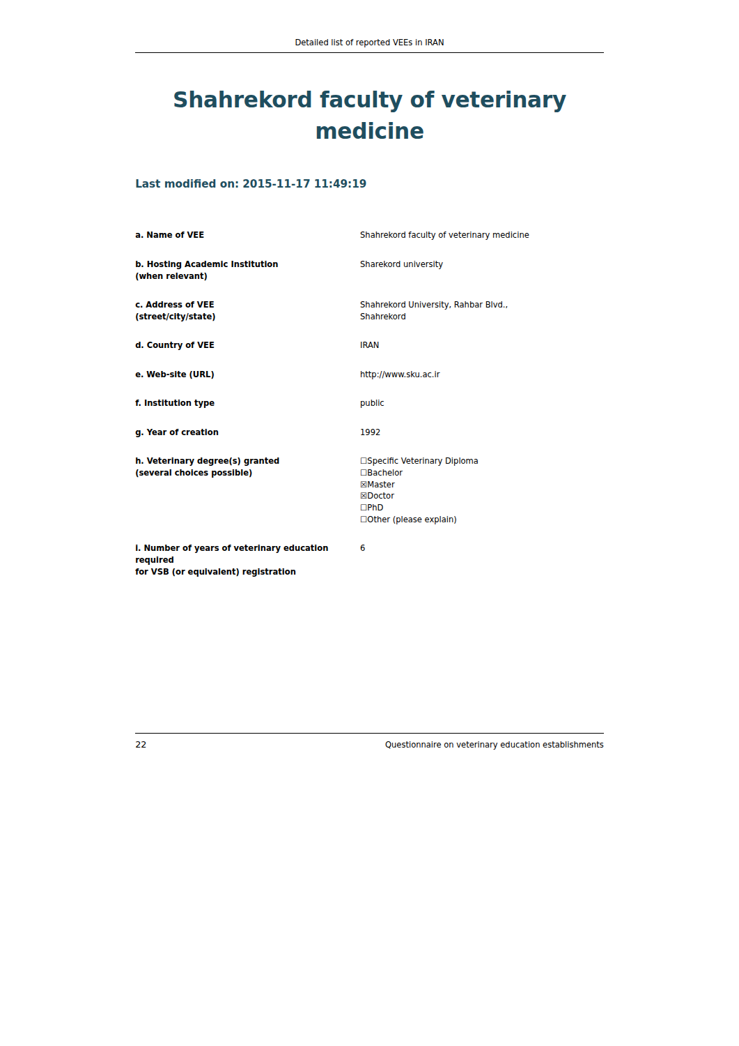Detailed list of reported VEEs in IRAN
Shahrekord faculty of veterinary medicine
Last modified on: 2015-11-17 11:49:19
| a. Name of VEE | Shahrekord faculty of veterinary medicine |
| b. Hosting Academic Institution (when relevant) | Sharekord university |
| c. Address of VEE (street/city/state) | Shahrekord University, Rahbar Blvd., Shahrekord |
| d. Country of VEE | IRAN |
| e. Web-site (URL) | http://www.sku.ac.ir |
| f. Institution type | public |
| g. Year of creation | 1992 |
| h. Veterinary degree(s) granted (several choices possible) | ☐Specific Veterinary Diploma ☐Bachelor ☒Master ☒Doctor ☐PhD ☐Other (please explain) |
| i. Number of years of veterinary education required for VSB (or equivalent) registration | 6 |
22 Questionnaire on veterinary education establishments